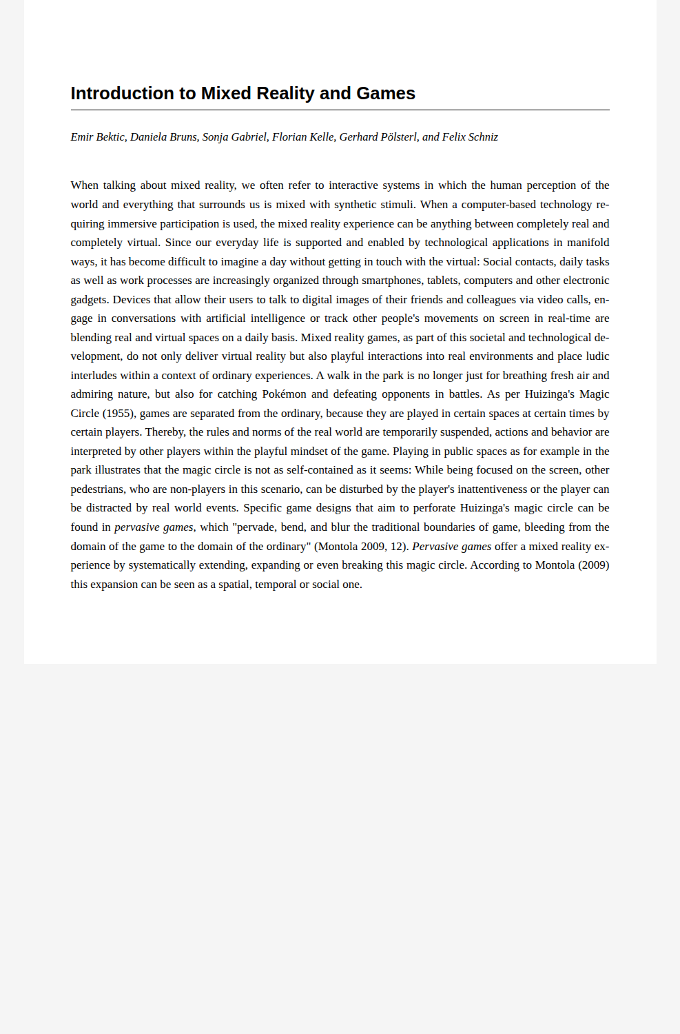Introduction to Mixed Reality and Games
Emir Bektic, Daniela Bruns, Sonja Gabriel, Florian Kelle, Gerhard Pölsterl, and Felix Schniz
When talking about mixed reality, we often refer to interactive systems in which the human perception of the world and everything that surrounds us is mixed with synthetic stimuli. When a computer-based technology requiring immersive participation is used, the mixed reality experience can be anything between completely real and completely virtual. Since our everyday life is supported and enabled by technological applications in manifold ways, it has become difficult to imagine a day without getting in touch with the virtual: Social contacts, daily tasks as well as work processes are increasingly organized through smartphones, tablets, computers and other electronic gadgets. Devices that allow their users to talk to digital images of their friends and colleagues via video calls, engage in conversations with artificial intelligence or track other people's movements on screen in real-time are blending real and virtual spaces on a daily basis. Mixed reality games, as part of this societal and technological development, do not only deliver virtual reality but also playful interactions into real environments and place ludic interludes within a context of ordinary experiences. A walk in the park is no longer just for breathing fresh air and admiring nature, but also for catching Pokémon and defeating opponents in battles. As per Huizinga's Magic Circle (1955), games are separated from the ordinary, because they are played in certain spaces at certain times by certain players. Thereby, the rules and norms of the real world are temporarily suspended, actions and behavior are interpreted by other players within the playful mindset of the game. Playing in public spaces as for example in the park illustrates that the magic circle is not as self-contained as it seems: While being focused on the screen, other pedestrians, who are non-players in this scenario, can be disturbed by the player's inattentiveness or the player can be distracted by real world events. Specific game designs that aim to perforate Huizinga's magic circle can be found in pervasive games, which "pervade, bend, and blur the traditional boundaries of game, bleeding from the domain of the game to the domain of the ordinary" (Montola 2009, 12). Pervasive games offer a mixed reality experience by systematically extending, expanding or even breaking this magic circle. According to Montola (2009) this expansion can be seen as a spatial, temporal or social one.